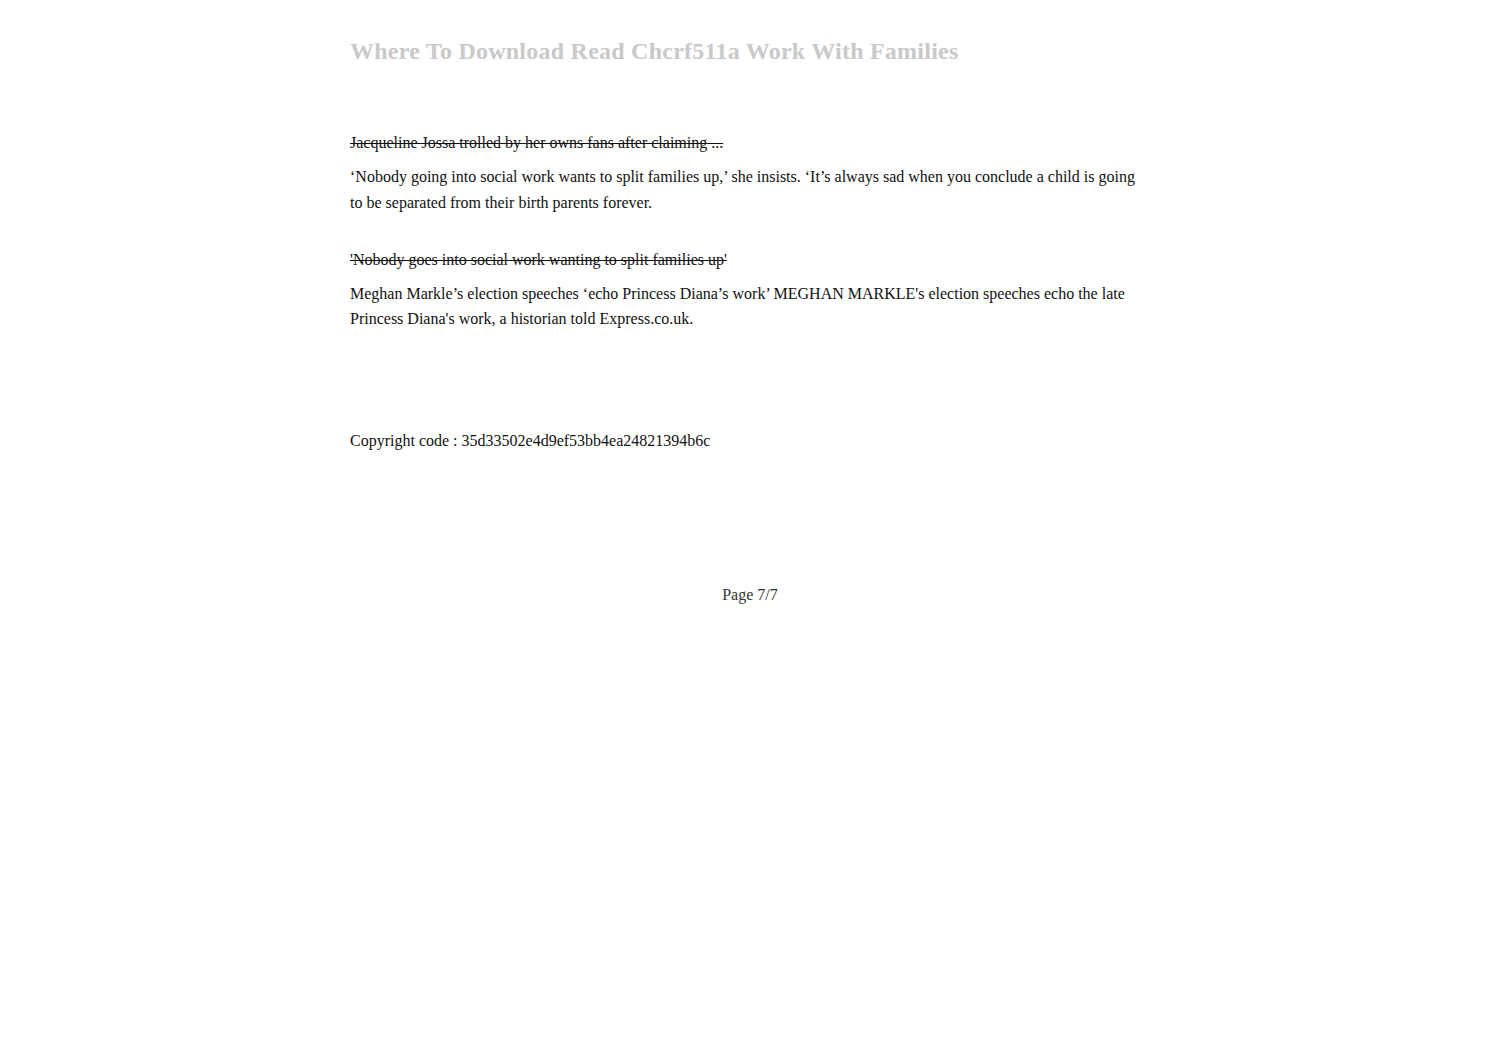Where To Download Read Chcrf511a Work With Families
Jacqueline Jossa trolled by her owns fans after claiming ...
‘Nobody going into social work wants to split families up,’ she insists. ‘It’s always sad when you conclude a child is going to be separated from their birth parents forever.
'Nobody goes into social work wanting to split families up'
Meghan Markle’s election speeches ‘echo Princess Diana’s work’ MEGHAN MARKLE's election speeches echo the late Princess Diana's work, a historian told Express.co.uk.
Copyright code : 35d33502e4d9ef53bb4ea24821394b6c
Page 7/7